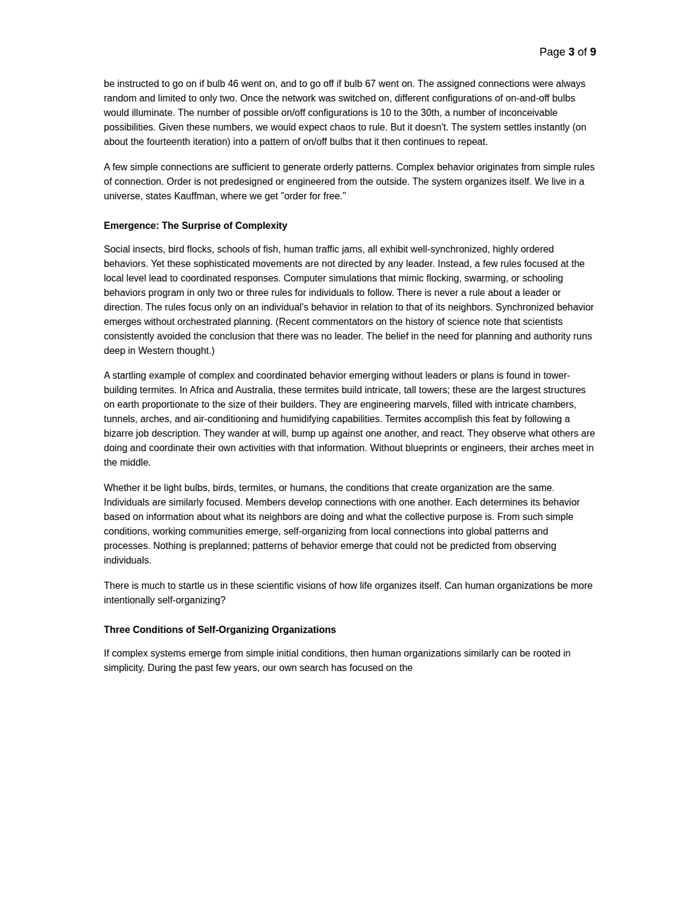Page 3 of 9
be instructed to go on if bulb 46 went on, and to go off if bulb 67 went on. The assigned connections were always random and limited to only two. Once the network was switched on, different configurations of on-and-off bulbs would illuminate. The number of possible on/off configurations is 10 to the 30th, a number of inconceivable possibilities. Given these numbers, we would expect chaos to rule. But it doesn't. The system settles instantly (on about the fourteenth iteration) into a pattern of on/off bulbs that it then continues to repeat.
A few simple connections are sufficient to generate orderly patterns. Complex behavior originates from simple rules of connection. Order is not predesigned or engineered from the outside. The system organizes itself. We live in a universe, states Kauffman, where we get "order for free."
Emergence: The Surprise of Complexity
Social insects, bird flocks, schools of fish, human traffic jams, all exhibit well-synchronized, highly ordered behaviors. Yet these sophisticated movements are not directed by any leader. Instead, a few rules focused at the local level lead to coordinated responses. Computer simulations that mimic flocking, swarming, or schooling behaviors program in only two or three rules for individuals to follow. There is never a rule about a leader or direction. The rules focus only on an individual's behavior in relation to that of its neighbors. Synchronized behavior emerges without orchestrated planning. (Recent commentators on the history of science note that scientists consistently avoided the conclusion that there was no leader. The belief in the need for planning and authority runs deep in Western thought.)
A startling example of complex and coordinated behavior emerging without leaders or plans is found in tower-building termites. In Africa and Australia, these termites build intricate, tall towers; these are the largest structures on earth proportionate to the size of their builders. They are engineering marvels, filled with intricate chambers, tunnels, arches, and air-conditioning and humidifying capabilities. Termites accomplish this feat by following a bizarre job description. They wander at will, bump up against one another, and react. They observe what others are doing and coordinate their own activities with that information. Without blueprints or engineers, their arches meet in the middle.
Whether it be light bulbs, birds, termites, or humans, the conditions that create organization are the same. Individuals are similarly focused. Members develop connections with one another. Each determines its behavior based on information about what its neighbors are doing and what the collective purpose is. From such simple conditions, working communities emerge, self-organizing from local connections into global patterns and processes. Nothing is preplanned; patterns of behavior emerge that could not be predicted from observing individuals.
There is much to startle us in these scientific visions of how life organizes itself. Can human organizations be more intentionally self-organizing?
Three Conditions of Self-Organizing Organizations
If complex systems emerge from simple initial conditions, then human organizations similarly can be rooted in simplicity. During the past few years, our own search has focused on the